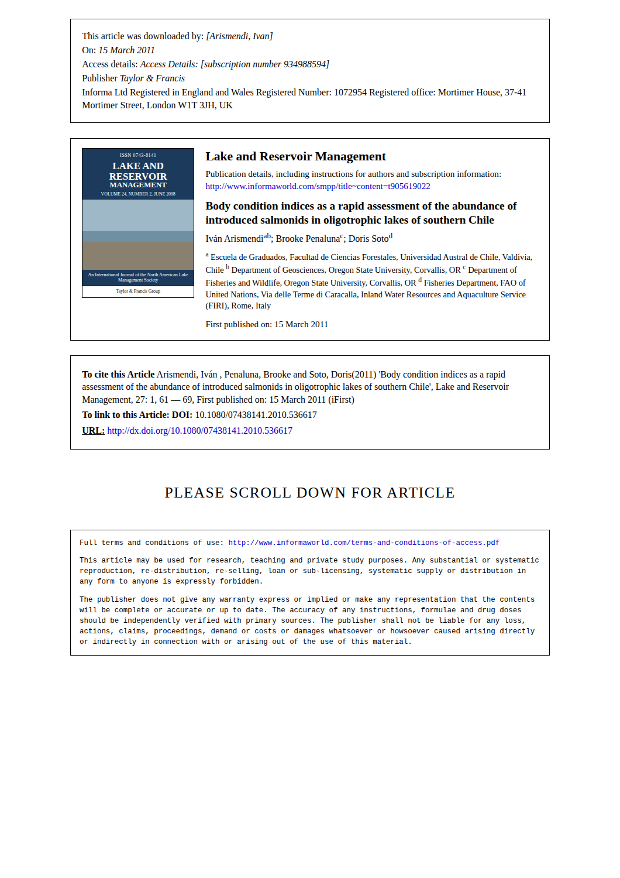This article was downloaded by: [Arismendi, Ivan]
On: 15 March 2011
Access details: Access Details: [subscription number 934988594]
Publisher Taylor & Francis
Informa Ltd Registered in England and Wales Registered Number: 1072954 Registered office: Mortimer House, 37-41 Mortimer Street, London W1T 3JH, UK
ISSN 0743-8141
LAKE AND RESERVOIR
MANAGEMENT
VOLUME 24, NUMBER 2, JUNE 2008
An International Journal of the North American Lake Management Society
Taylor & Francis Group
Lake and Reservoir Management
Publication details, including instructions for authors and subscription information:
http://www.informaworld.com/smpp/title~content=t905619022
Body condition indices as a rapid assessment of the abundance of introduced salmonids in oligotrophic lakes of southern Chile
Iván Arismendiab; Brooke Penalunac; Doris Sotod
a Escuela de Graduados, Facultad de Ciencias Forestales, Universidad Austral de Chile, Valdivia, Chile b Department of Geosciences, Oregon State University, Corvallis, OR c Department of Fisheries and Wildlife, Oregon State University, Corvallis, OR d Fisheries Department, FAO of United Nations, Via delle Terme di Caracalla, Inland Water Resources and Aquaculture Service (FIRI), Rome, Italy
First published on: 15 March 2011
To cite this Article Arismendi, Iván , Penaluna, Brooke and Soto, Doris(2011) 'Body condition indices as a rapid assessment of the abundance of introduced salmonids in oligotrophic lakes of southern Chile', Lake and Reservoir Management, 27: 1, 61 — 69, First published on: 15 March 2011 (iFirst)
To link to this Article: DOI: 10.1080/07438141.2010.536617
URL: http://dx.doi.org/10.1080/07438141.2010.536617
PLEASE SCROLL DOWN FOR ARTICLE
Full terms and conditions of use: http://www.informaworld.com/terms-and-conditions-of-access.pdf
This article may be used for research, teaching and private study purposes. Any substantial or systematic reproduction, re-distribution, re-selling, loan or sub-licensing, systematic supply or distribution in any form to anyone is expressly forbidden.
The publisher does not give any warranty express or implied or make any representation that the contents will be complete or accurate or up to date. The accuracy of any instructions, formulae and drug doses should be independently verified with primary sources. The publisher shall not be liable for any loss, actions, claims, proceedings, demand or costs or damages whatsoever or howsoever caused arising directly or indirectly in connection with or arising out of the use of this material.